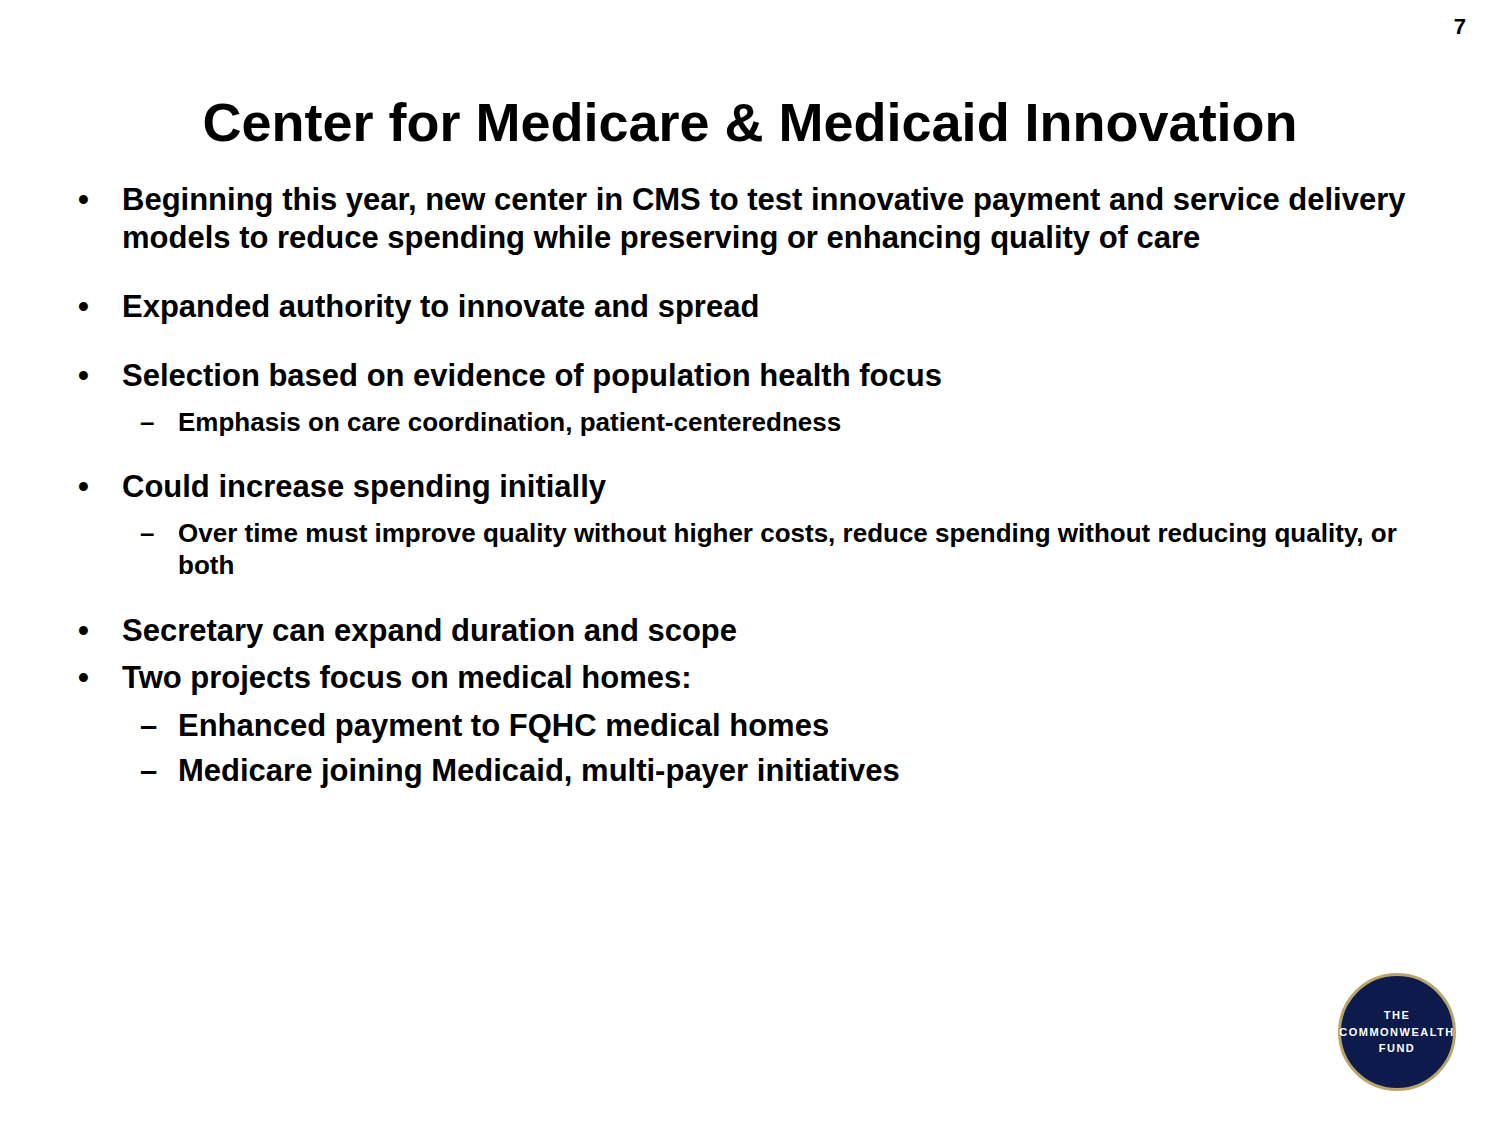7
Center for Medicare & Medicaid Innovation
Beginning this year, new center in CMS to test innovative payment and service delivery models to reduce spending while preserving or enhancing quality of care
Expanded authority to innovate and spread
Selection based on evidence of population health focus
Emphasis on care coordination, patient-centeredness
Could increase spending initially
Over time must improve quality without higher costs, reduce spending without reducing quality, or both
Secretary can expand duration and scope
Two projects focus on medical homes:
Enhanced payment to FQHC medical homes
Medicare joining Medicaid, multi-payer initiatives
THE COMMONWEALTH FUND